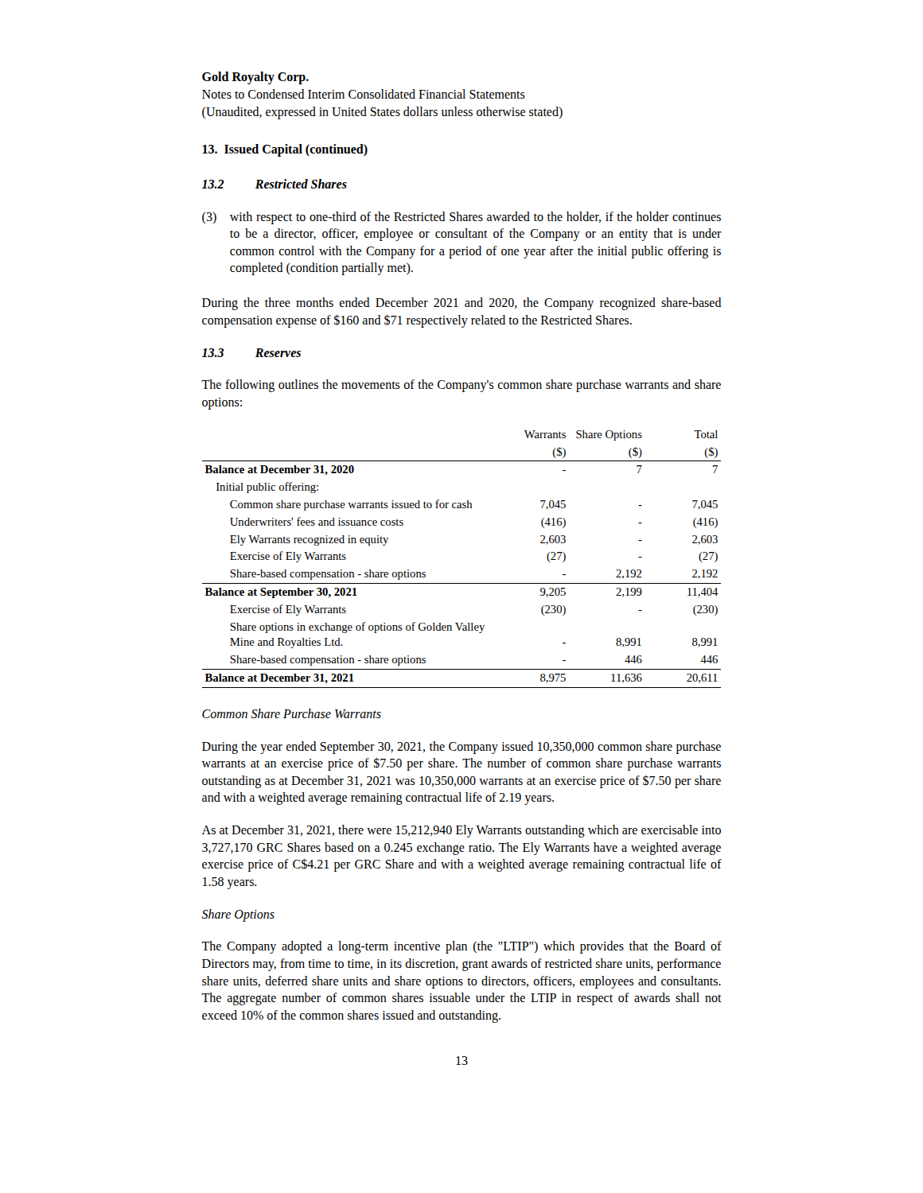Gold Royalty Corp.
Notes to Condensed Interim Consolidated Financial Statements
(Unaudited, expressed in United States dollars unless otherwise stated)
13. Issued Capital (continued)
13.2 Restricted Shares
(3)
with respect to one-third of the Restricted Shares awarded to the holder, if the holder continues to be a director, officer, employee or consultant of the Company or an entity that is under common control with the Company for a period of one year after the initial public offering is completed (condition partially met).
During the three months ended December 2021 and 2020, the Company recognized share-based compensation expense of $160 and $71 respectively related to the Restricted Shares.
13.3 Reserves
The following outlines the movements of the Company's common share purchase warrants and share options:
| | Warrants | Share Options | Total |
| --- | --- | --- | --- |
| | ($) | ($) | ($) |
| Balance at December 31, 2020 | - | 7 | 7 |
| Initial public offering: | | | |
| Common share purchase warrants issued to for cash | 7,045 | - | 7,045 |
| Underwriters' fees and issuance costs | (416) | - | (416) |
| Ely Warrants recognized in equity | 2,603 | - | 2,603 |
| Exercise of Ely Warrants | (27) | - | (27) |
| Share-based compensation - share options | - | 2,192 | 2,192 |
| Balance at September 30, 2021 | 9,205 | 2,199 | 11,404 |
| Exercise of Ely Warrants | (230) | - | (230) |
| Share options in exchange of options of Golden Valley Mine and Royalties Ltd. | - | 8,991 | 8,991 |
| Share-based compensation - share options | - | 446 | 446 |
| Balance at December 31, 2021 | 8,975 | 11,636 | 20,611 |
Common Share Purchase Warrants
During the year ended September 30, 2021, the Company issued 10,350,000 common share purchase warrants at an exercise price of $7.50 per share. The number of common share purchase warrants outstanding as at December 31, 2021 was 10,350,000 warrants at an exercise price of $7.50 per share and with a weighted average remaining contractual life of 2.19 years.
As at December 31, 2021, there were 15,212,940 Ely Warrants outstanding which are exercisable into 3,727,170 GRC Shares based on a 0.245 exchange ratio. The Ely Warrants have a weighted average exercise price of C$4.21 per GRC Share and with a weighted average remaining contractual life of 1.58 years.
Share Options
The Company adopted a long-term incentive plan (the "LTIP") which provides that the Board of Directors may, from time to time, in its discretion, grant awards of restricted share units, performance share units, deferred share units and share options to directors, officers, employees and consultants. The aggregate number of common shares issuable under the LTIP in respect of awards shall not exceed 10% of the common shares issued and outstanding.
13